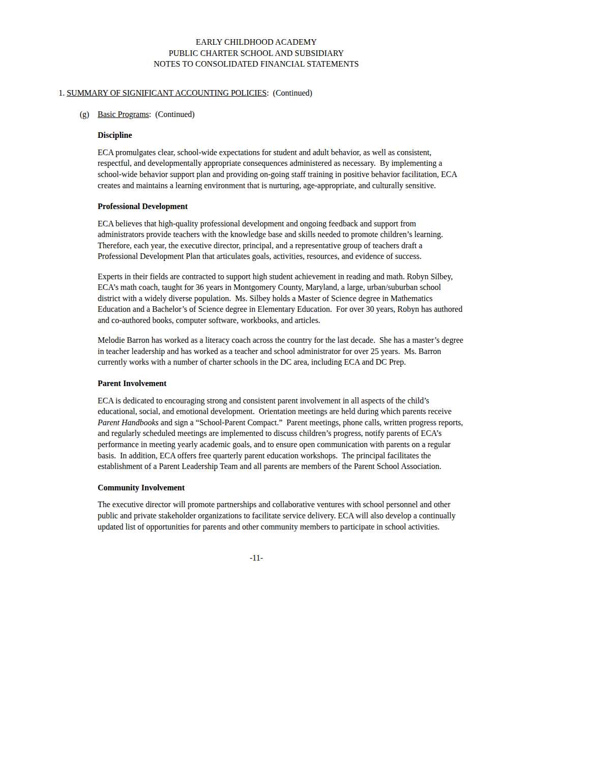Early Childhood Academy
Public Charter School and Subsidiary
Notes to Consolidated Financial Statements
Summary of Significant Accounting Policies: (Continued)
(g) Basic Programs: (Continued)
Discipline
ECA promulgates clear, school-wide expectations for student and adult behavior, as well as consistent, respectful, and developmentally appropriate consequences administered as necessary. By implementing a school-wide behavior support plan and providing on-going staff training in positive behavior facilitation, ECA creates and maintains a learning environment that is nurturing, age-appropriate, and culturally sensitive.
Professional Development
ECA believes that high-quality professional development and ongoing feedback and support from administrators provide teachers with the knowledge base and skills needed to promote children’s learning. Therefore, each year, the executive director, principal, and a representative group of teachers draft a Professional Development Plan that articulates goals, activities, resources, and evidence of success.
Experts in their fields are contracted to support high student achievement in reading and math. Robyn Silbey, ECA’s math coach, taught for 36 years in Montgomery County, Maryland, a large, urban/suburban school district with a widely diverse population. Ms. Silbey holds a Master of Science degree in Mathematics Education and a Bachelor’s of Science degree in Elementary Education. For over 30 years, Robyn has authored and co-authored books, computer software, workbooks, and articles.
Melodie Barron has worked as a literacy coach across the country for the last decade. She has a master’s degree in teacher leadership and has worked as a teacher and school administrator for over 25 years. Ms. Barron currently works with a number of charter schools in the DC area, including ECA and DC Prep.
Parent Involvement
ECA is dedicated to encouraging strong and consistent parent involvement in all aspects of the child’s educational, social, and emotional development. Orientation meetings are held during which parents receive Parent Handbooks and sign a “School-Parent Compact.” Parent meetings, phone calls, written progress reports, and regularly scheduled meetings are implemented to discuss children’s progress, notify parents of ECA’s performance in meeting yearly academic goals, and to ensure open communication with parents on a regular basis. In addition, ECA offers free quarterly parent education workshops. The principal facilitates the establishment of a Parent Leadership Team and all parents are members of the Parent School Association.
Community Involvement
The executive director will promote partnerships and collaborative ventures with school personnel and other public and private stakeholder organizations to facilitate service delivery. ECA will also develop a continually updated list of opportunities for parents and other community members to participate in school activities.
-11-